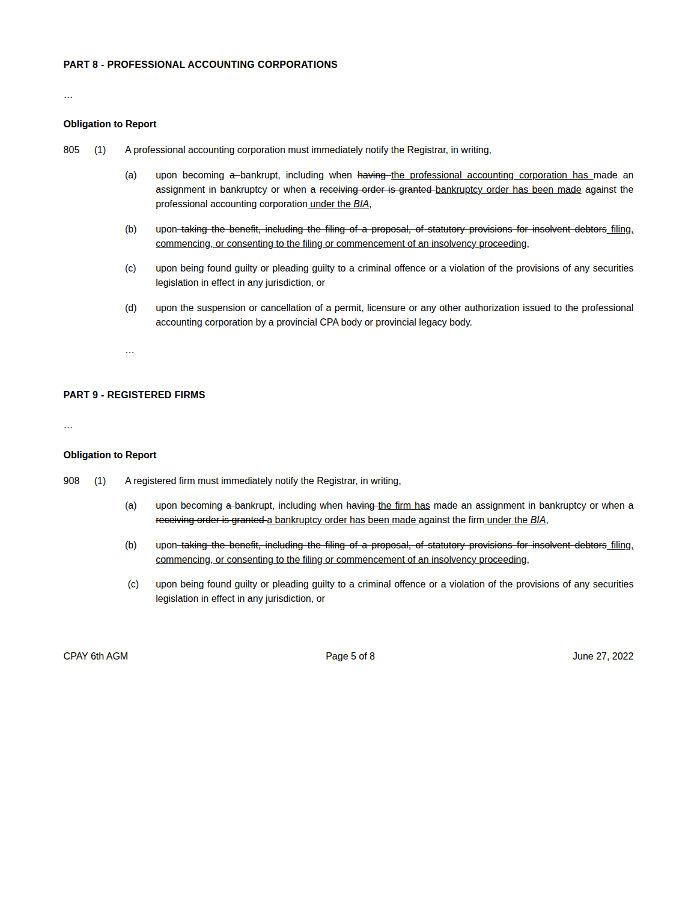PART 8 - PROFESSIONAL ACCOUNTING CORPORATIONS
…
Obligation to Report
805
(1)
A professional accounting corporation must immediately notify the Registrar, in writing,
(a)
upon becoming a bankrupt, including when having the professional accounting corporation has made an assignment in bankruptcy or when a receiving order is granted bankruptcy order has been made against the professional accounting corporation under the BIA,
(b)
upon taking the benefit, including the filing of a proposal, of statutory provisions for insolvent debtors filing, commencing, or consenting to the filing or commencement of an insolvency proceeding,
(c)
upon being found guilty or pleading guilty to a criminal offence or a violation of the provisions of any securities legislation in effect in any jurisdiction, or
(d)
upon the suspension or cancellation of a permit, licensure or any other authorization issued to the professional accounting corporation by a provincial CPA body or provincial legacy body.
…
PART 9 - REGISTERED FIRMS
…
Obligation to Report
908
(1)
A registered firm must immediately notify the Registrar, in writing,
(a)
upon becoming a bankrupt, including when having the firm has made an assignment in bankruptcy or when a receiving order is granted a bankruptcy order has been made against the firm under the BIA,
(b)
upon taking the benefit, including the filing of a proposal, of statutory provisions for insolvent debtors filing, commencing, or consenting to the filing or commencement of an insolvency proceeding,
(c)
upon being found guilty or pleading guilty to a criminal offence or a violation of the provisions of any securities legislation in effect in any jurisdiction, or
CPAY 6th AGM Page 5 of 8 June 27, 2022